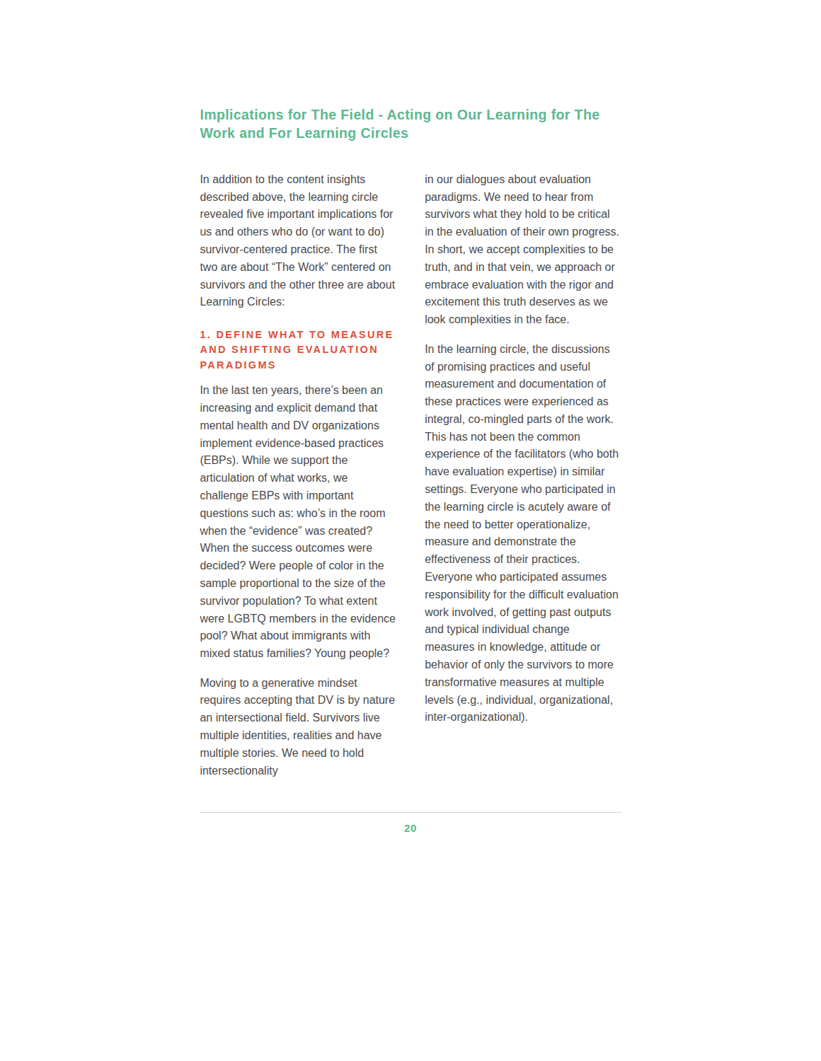Implications for The Field - Acting on Our Learning for The Work and For Learning Circles
In addition to the content insights described above, the learning circle revealed five important implications for us and others who do (or want to do) survivor-centered practice. The first two are about “The Work” centered on survivors and the other three are about Learning Circles:
1. Define what to measure and shifting evaluation paradigms
In the last ten years, there’s been an increasing and explicit demand that mental health and DV organizations implement evidence-based practices (EBPs). While we support the articulation of what works, we challenge EBPs with important questions such as: who’s in the room when the “evidence” was created? When the success outcomes were decided? Were people of color in the sample proportional to the size of the survivor population? To what extent were LGBTQ members in the evidence pool? What about immigrants with mixed status families? Young people?
Moving to a generative mindset requires accepting that DV is by nature an intersectional field. Survivors live multiple identities, realities and have multiple stories. We need to hold intersectionality
in our dialogues about evaluation paradigms. We need to hear from survivors what they hold to be critical in the evaluation of their own progress. In short, we accept complexities to be truth, and in that vein, we approach or embrace evaluation with the rigor and excitement this truth deserves as we look complexities in the face.
In the learning circle, the discussions of promising practices and useful measurement and documentation of these practices were experienced as integral, co-mingled parts of the work. This has not been the common experience of the facilitators (who both have evaluation expertise) in similar settings. Everyone who participated in the learning circle is acutely aware of the need to better operationalize, measure and demonstrate the effectiveness of their practices. Everyone who participated assumes responsibility for the difficult evaluation work involved, of getting past outputs and typical individual change measures in knowledge, attitude or behavior of only the survivors to more transformative measures at multiple levels (e.g., individual, organizational, inter-organizational).
20